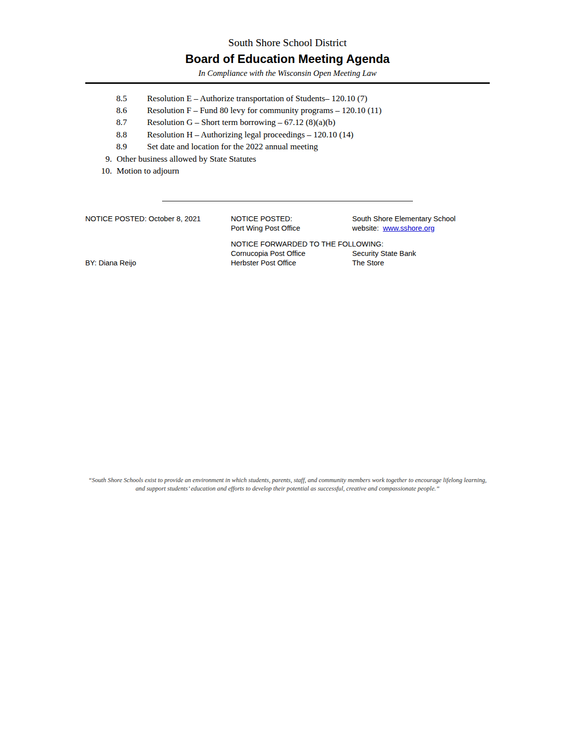South Shore School District
Board of Education Meeting Agenda
In Compliance with the Wisconsin Open Meeting Law
8.5 Resolution E – Authorize transportation of Students– 120.10 (7)
8.6 Resolution F – Fund 80 levy for community programs – 120.10 (11)
8.7 Resolution G – Short term borrowing – 67.12 (8)(a)(b)
8.8 Resolution H – Authorizing legal proceedings – 120.10 (14)
8.9 Set date and location for the 2022 annual meeting
9. Other business allowed by State Statutes
10. Motion to adjourn
| NOTICE POSTED: October 8, 2021 | NOTICE POSTED: Port Wing Post Office | South Shore Elementary School website: www.sshore.org |
| | NOTICE FORWARDED TO THE FOLLOWING: |
| | Cornucopia Post Office | Security State Bank |
| BY: Diana Reijo | Herbster Post Office | The Store |
“South Shore Schools exist to provide an environment in which students, parents, staff, and community members work together to encourage lifelong learning,
and support students’ education and efforts to develop their potential as successful, creative and compassionate people.”